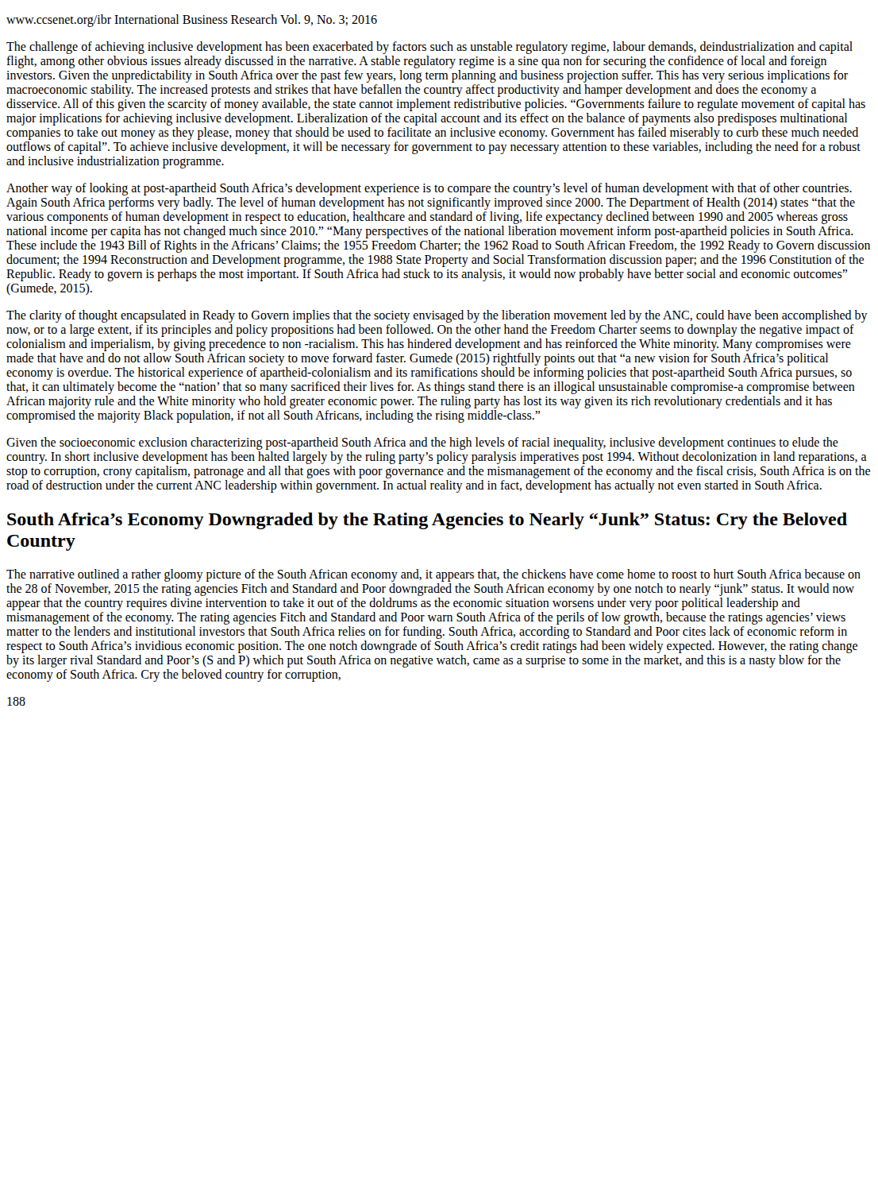www.ccsenet.org/ibr International Business Research Vol. 9, No. 3; 2016
The challenge of achieving inclusive development has been exacerbated by factors such as unstable regulatory regime, labour demands, deindustrialization and capital flight, among other obvious issues already discussed in the narrative. A stable regulatory regime is a sine qua non for securing the confidence of local and foreign investors. Given the unpredictability in South Africa over the past few years, long term planning and business projection suffer. This has very serious implications for macroeconomic stability. The increased protests and strikes that have befallen the country affect productivity and hamper development and does the economy a disservice. All of this given the scarcity of money available, the state cannot implement redistributive policies. “Governments failure to regulate movement of capital has major implications for achieving inclusive development. Liberalization of the capital account and its effect on the balance of payments also predisposes multinational companies to take out money as they please, money that should be used to facilitate an inclusive economy. Government has failed miserably to curb these much needed outflows of capital”. To achieve inclusive development, it will be necessary for government to pay necessary attention to these variables, including the need for a robust and inclusive industrialization programme.
Another way of looking at post-apartheid South Africa’s development experience is to compare the country’s level of human development with that of other countries. Again South Africa performs very badly. The level of human development has not significantly improved since 2000. The Department of Health (2014) states “that the various components of human development in respect to education, healthcare and standard of living, life expectancy declined between 1990 and 2005 whereas gross national income per capita has not changed much since 2010.” “Many perspectives of the national liberation movement inform post-apartheid policies in South Africa. These include the 1943 Bill of Rights in the Africans’ Claims; the 1955 Freedom Charter; the 1962 Road to South African Freedom, the 1992 Ready to Govern discussion document; the 1994 Reconstruction and Development programme, the 1988 State Property and Social Transformation discussion paper; and the 1996 Constitution of the Republic. Ready to govern is perhaps the most important. If South Africa had stuck to its analysis, it would now probably have better social and economic outcomes” (Gumede, 2015).
The clarity of thought encapsulated in Ready to Govern implies that the society envisaged by the liberation movement led by the ANC, could have been accomplished by now, or to a large extent, if its principles and policy propositions had been followed. On the other hand the Freedom Charter seems to downplay the negative impact of colonialism and imperialism, by giving precedence to non -racialism. This has hindered development and has reinforced the White minority. Many compromises were made that have and do not allow South African society to move forward faster. Gumede (2015) rightfully points out that “a new vision for South Africa’s political economy is overdue. The historical experience of apartheid-colonialism and its ramifications should be informing policies that post-apartheid South Africa pursues, so that, it can ultimately become the “nation’ that so many sacrificed their lives for. As things stand there is an illogical unsustainable compromise-a compromise between African majority rule and the White minority who hold greater economic power. The ruling party has lost its way given its rich revolutionary credentials and it has compromised the majority Black population, if not all South Africans, including the rising middle-class.”
Given the socioeconomic exclusion characterizing post-apartheid South Africa and the high levels of racial inequality, inclusive development continues to elude the country. In short inclusive development has been halted largely by the ruling party’s policy paralysis imperatives post 1994. Without decolonization in land reparations, a stop to corruption, crony capitalism, patronage and all that goes with poor governance and the mismanagement of the economy and the fiscal crisis, South Africa is on the road of destruction under the current ANC leadership within government. In actual reality and in fact, development has actually not even started in South Africa.
South Africa’s Economy Downgraded by the Rating Agencies to Nearly “Junk” Status: Cry the Beloved Country
The narrative outlined a rather gloomy picture of the South African economy and, it appears that, the chickens have come home to roost to hurt South Africa because on the 28 of November, 2015 the rating agencies Fitch and Standard and Poor downgraded the South African economy by one notch to nearly “junk” status. It would now appear that the country requires divine intervention to take it out of the doldrums as the economic situation worsens under very poor political leadership and mismanagement of the economy. The rating agencies Fitch and Standard and Poor warn South Africa of the perils of low growth, because the ratings agencies’ views matter to the lenders and institutional investors that South Africa relies on for funding. South Africa, according to Standard and Poor cites lack of economic reform in respect to South Africa’s invidious economic position. The one notch downgrade of South Africa’s credit ratings had been widely expected. However, the rating change by its larger rival Standard and Poor’s (S and P) which put South Africa on negative watch, came as a surprise to some in the market, and this is a nasty blow for the economy of South Africa. Cry the beloved country for corruption,
188